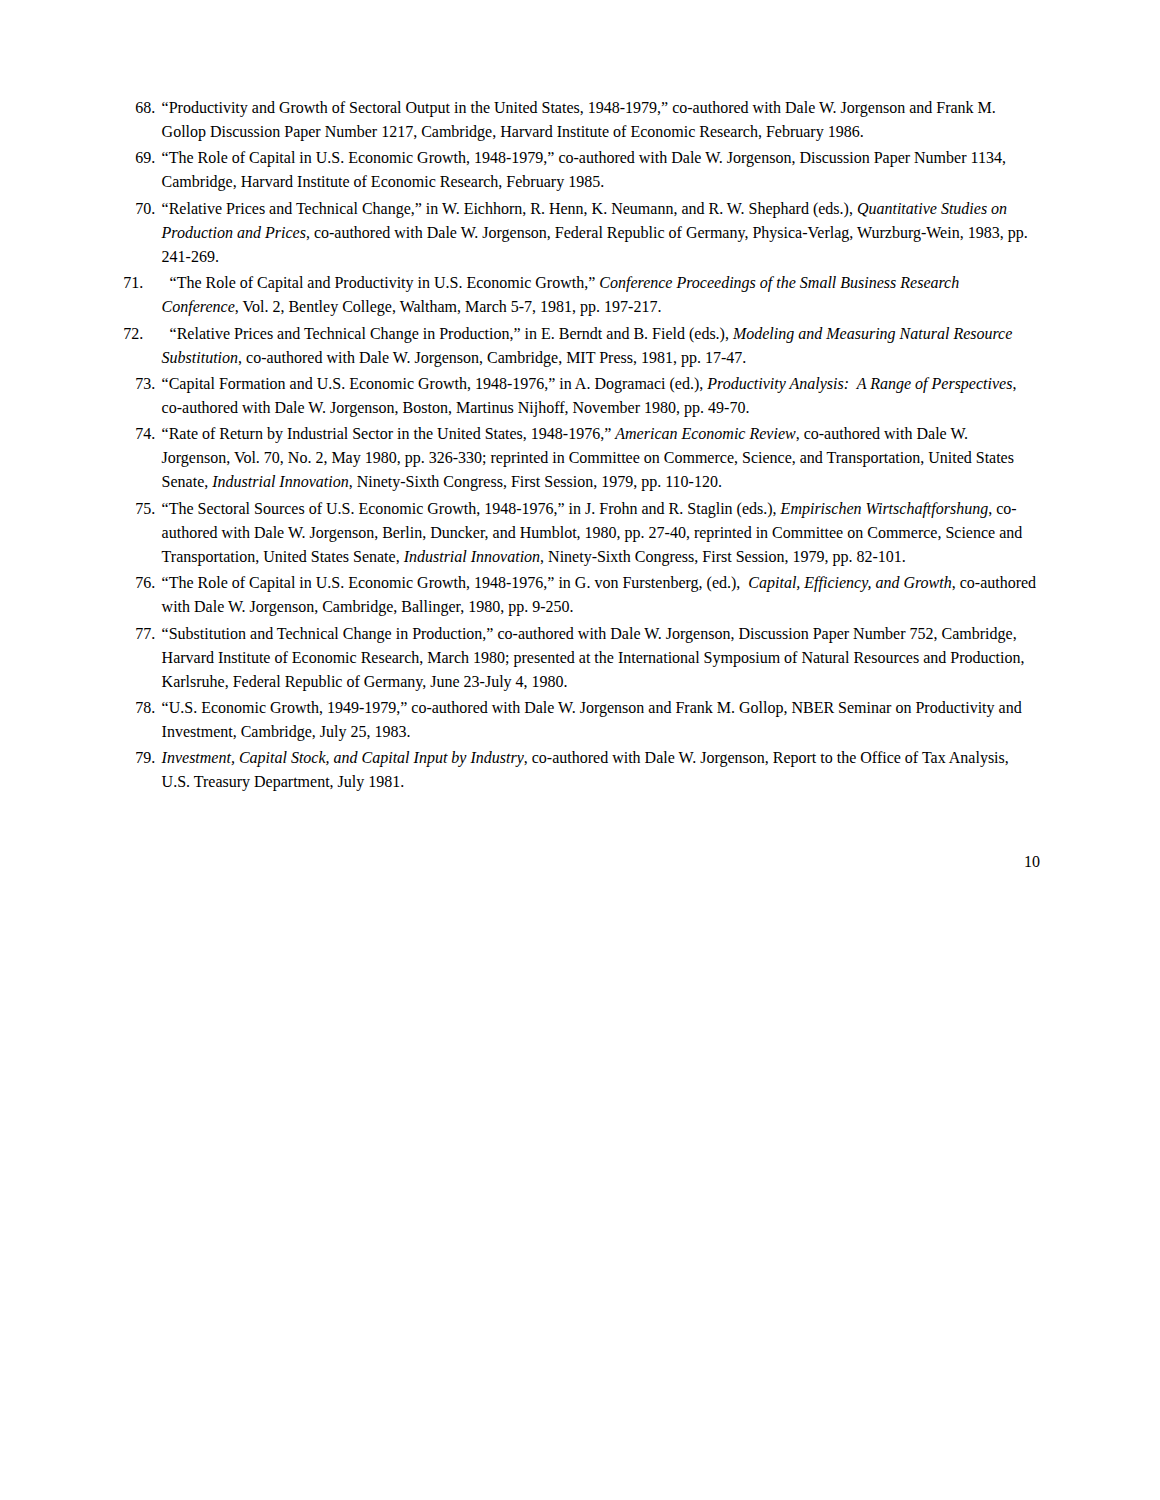68.“Productivity and Growth of Sectoral Output in the United States, 1948-1979,” co-authored with Dale W. Jorgenson and Frank M. Gollop Discussion Paper Number 1217, Cambridge, Harvard Institute of Economic Research, February 1986.
69.“The Role of Capital in U.S. Economic Growth, 1948-1979,” co-authored with Dale W. Jorgenson, Discussion Paper Number 1134, Cambridge, Harvard Institute of Economic Research, February 1985.
70.“Relative Prices and Technical Change,” in W. Eichhorn, R. Henn, K. Neumann, and R. W. Shephard (eds.), Quantitative Studies on Production and Prices, co-authored with Dale W. Jorgenson, Federal Republic of Germany, Physica-Verlag, Wurzburg-Wein, 1983, pp. 241-269.
71. “The Role of Capital and Productivity in U.S. Economic Growth,” Conference Proceedings of the Small Business Research Conference, Vol. 2, Bentley College, Waltham, March 5-7, 1981, pp. 197-217.
72. “Relative Prices and Technical Change in Production,” in E. Berndt and B. Field (eds.), Modeling and Measuring Natural Resource Substitution, co-authored with Dale W. Jorgenson, Cambridge, MIT Press, 1981, pp. 17-47.
73.“Capital Formation and U.S. Economic Growth, 1948-1976,” in A. Dogramaci (ed.), Productivity Analysis: A Range of Perspectives, co-authored with Dale W. Jorgenson, Boston, Martinus Nijhoff, November 1980, pp. 49-70.
74.“Rate of Return by Industrial Sector in the United States, 1948-1976,” American Economic Review, co-authored with Dale W. Jorgenson, Vol. 70, No. 2, May 1980, pp. 326-330; reprinted in Committee on Commerce, Science, and Transportation, United States Senate, Industrial Innovation, Ninety-Sixth Congress, First Session, 1979, pp. 110-120.
75.“The Sectoral Sources of U.S. Economic Growth, 1948-1976,” in J. Frohn and R. Staglin (eds.), Empirischen Wirtschaftforshung, co-authored with Dale W. Jorgenson, Berlin, Duncker, and Humblot, 1980, pp. 27-40, reprinted in Committee on Commerce, Science and Transportation, United States Senate, Industrial Innovation, Ninety-Sixth Congress, First Session, 1979, pp. 82-101.
76.“The Role of Capital in U.S. Economic Growth, 1948-1976,” in G. von Furstenberg, (ed.), Capital, Efficiency, and Growth, co-authored with Dale W. Jorgenson, Cambridge, Ballinger, 1980, pp. 9-250.
77.“Substitution and Technical Change in Production,” co-authored with Dale W. Jorgenson, Discussion Paper Number 752, Cambridge, Harvard Institute of Economic Research, March 1980; presented at the International Symposium of Natural Resources and Production, Karlsruhe, Federal Republic of Germany, June 23-July 4, 1980.
78.“U.S. Economic Growth, 1949-1979,” co-authored with Dale W. Jorgenson and Frank M. Gollop, NBER Seminar on Productivity and Investment, Cambridge, July 25, 1983.
79. Investment, Capital Stock, and Capital Input by Industry, co-authored with Dale W. Jorgenson, Report to the Office of Tax Analysis, U.S. Treasury Department, July 1981.
10